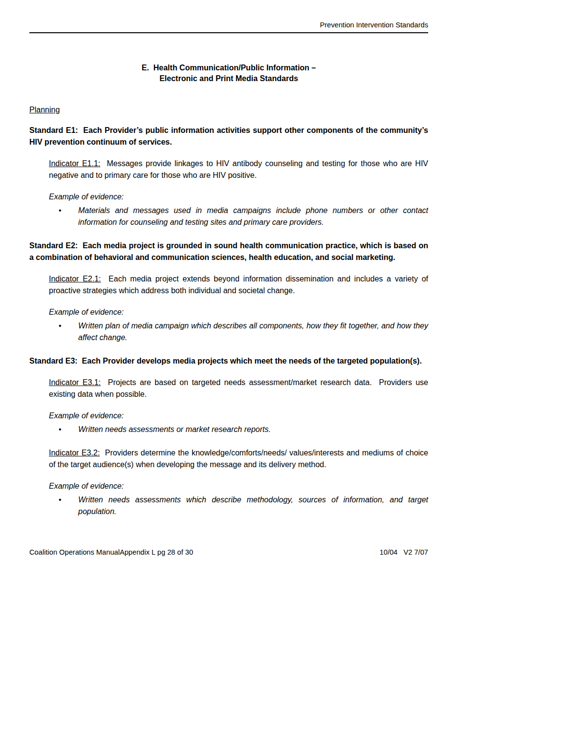Prevention Intervention Standards
E. Health Communication/Public Information –
Electronic and Print Media Standards
Planning
Standard E1: Each Provider’s public information activities support other components of the community’s HIV prevention continuum of services.
Indicator E1.1: Messages provide linkages to HIV antibody counseling and testing for those who are HIV negative and to primary care for those who are HIV positive.
Example of evidence:
Materials and messages used in media campaigns include phone numbers or other contact information for counseling and testing sites and primary care providers.
Standard E2: Each media project is grounded in sound health communication practice, which is based on a combination of behavioral and communication sciences, health education, and social marketing.
Indicator E2.1: Each media project extends beyond information dissemination and includes a variety of proactive strategies which address both individual and societal change.
Example of evidence:
Written plan of media campaign which describes all components, how they fit together, and how they affect change.
Standard E3: Each Provider develops media projects which meet the needs of the targeted population(s).
Indicator E3.1: Projects are based on targeted needs assessment/market research data. Providers use existing data when possible.
Example of evidence:
Written needs assessments or market research reports.
Indicator E3.2: Providers determine the knowledge/comforts/needs/ values/interests and mediums of choice of the target audience(s) when developing the message and its delivery method.
Example of evidence:
Written needs assessments which describe methodology, sources of information, and target population.
Coalition Operations ManualAppendix L pg 28 of 30 10/04 V2 7/07